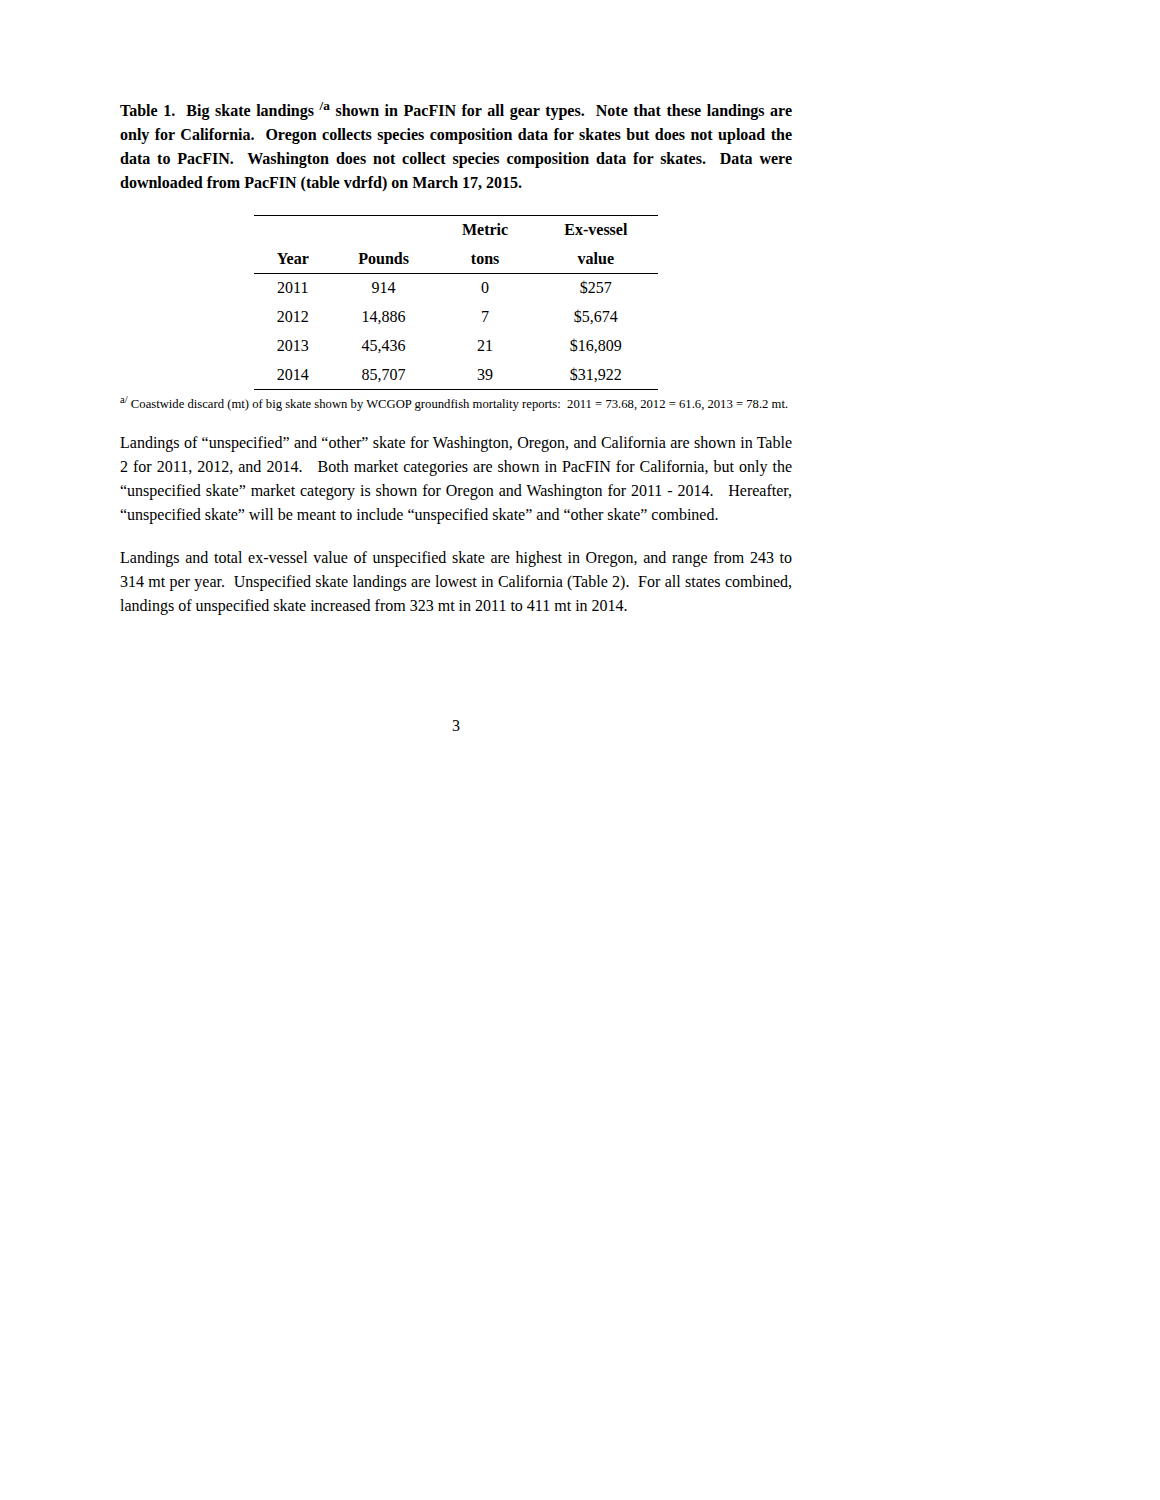Table 1. Big skate landings /a shown in PacFIN for all gear types. Note that these landings are only for California. Oregon collects species composition data for skates but does not upload the data to PacFIN. Washington does not collect species composition data for skates. Data were downloaded from PacFIN (table vdrfd) on March 17, 2015.
| | | Metric | Ex-vessel |
| --- | --- | --- | --- |
| Year | Pounds | tons | value |
| 2011 | 914 | 0 | $257 |
| 2012 | 14,886 | 7 | $5,674 |
| 2013 | 45,436 | 21 | $16,809 |
| 2014 | 85,707 | 39 | $31,922 |
a/ Coastwide discard (mt) of big skate shown by WCGOP groundfish mortality reports: 2011 = 73.68, 2012 = 61.6, 2013 = 78.2 mt.
Landings of “unspecified” and “other” skate for Washington, Oregon, and California are shown in Table 2 for 2011, 2012, and 2014. Both market categories are shown in PacFIN for California, but only the “unspecified skate” market category is shown for Oregon and Washington for 2011 - 2014. Hereafter, “unspecified skate” will be meant to include “unspecified skate” and “other skate” combined.
Landings and total ex-vessel value of unspecified skate are highest in Oregon, and range from 243 to 314 mt per year. Unspecified skate landings are lowest in California (Table 2). For all states combined, landings of unspecified skate increased from 323 mt in 2011 to 411 mt in 2014.
3